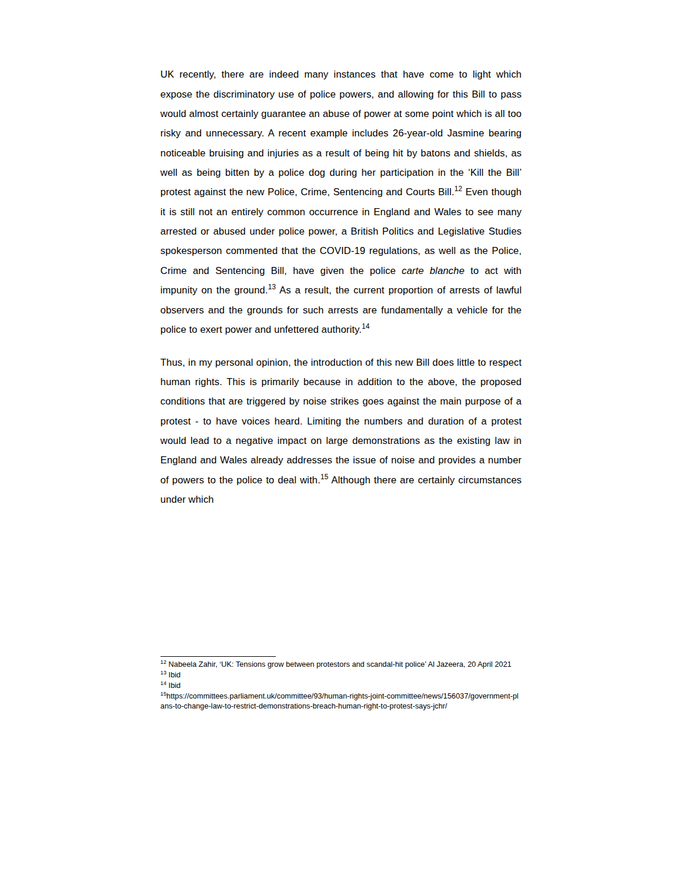UK recently, there are indeed many instances that have come to light which expose the discriminatory use of police powers, and allowing for this Bill to pass would almost certainly guarantee an abuse of power at some point which is all too risky and unnecessary. A recent example includes 26-year-old Jasmine bearing noticeable bruising and injuries as a result of being hit by batons and shields, as well as being bitten by a police dog during her participation in the ‘Kill the Bill’ protest against the new Police, Crime, Sentencing and Courts Bill.12 Even though it is still not an entirely common occurrence in England and Wales to see many arrested or abused under police power, a British Politics and Legislative Studies spokesperson commented that the COVID-19 regulations, as well as the Police, Crime and Sentencing Bill, have given the police carte blanche to act with impunity on the ground.13 As a result, the current proportion of arrests of lawful observers and the grounds for such arrests are fundamentally a vehicle for the police to exert power and unfettered authority.14
Thus, in my personal opinion, the introduction of this new Bill does little to respect human rights. This is primarily because in addition to the above, the proposed conditions that are triggered by noise strikes goes against the main purpose of a protest - to have voices heard. Limiting the numbers and duration of a protest would lead to a negative impact on large demonstrations as the existing law in England and Wales already addresses the issue of noise and provides a number of powers to the police to deal with.15 Although there are certainly circumstances under which
12 Nabeela Zahir, ‘UK: Tensions grow between protestors and scandal-hit police’ Al Jazeera, 20 April 2021
13 Ibid
14 Ibid
15https://committees.parliament.uk/committee/93/human-rights-joint-committee/news/156037/government-plans-to-change-law-to-restrict-demonstrations-breach-human-right-to-protest-says-jchr/